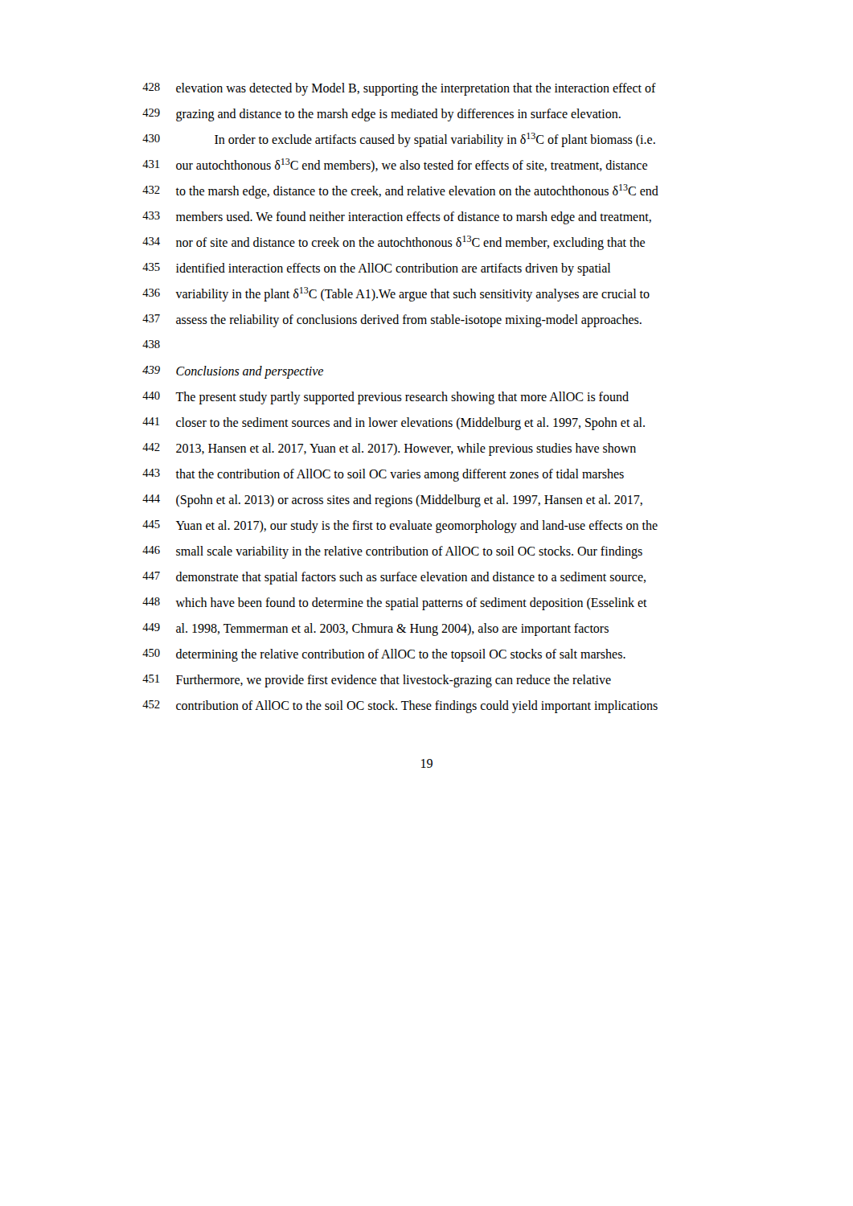elevation was detected by Model B, supporting the interpretation that the interaction effect of
grazing and distance to the marsh edge is mediated by differences in surface elevation.
In order to exclude artifacts caused by spatial variability in δ13C of plant biomass (i.e.
our autochthonous δ13C end members), we also tested for effects of site, treatment, distance
to the marsh edge, distance to the creek, and relative elevation on the autochthonous δ13C end
members used. We found neither interaction effects of distance to marsh edge and treatment,
nor of site and distance to creek on the autochthonous δ13C end member, excluding that the
identified interaction effects on the AllOC contribution are artifacts driven by spatial
variability in the plant δ13C (Table A1).We argue that such sensitivity analyses are crucial to
assess the reliability of conclusions derived from stable-isotope mixing-model approaches.
Conclusions and perspective
The present study partly supported previous research showing that more AllOC is found
closer to the sediment sources and in lower elevations (Middelburg et al. 1997, Spohn et al.
2013, Hansen et al. 2017, Yuan et al. 2017). However, while previous studies have shown
that the contribution of AllOC to soil OC varies among different zones of tidal marshes
(Spohn et al. 2013) or across sites and regions (Middelburg et al. 1997, Hansen et al. 2017,
Yuan et al. 2017), our study is the first to evaluate geomorphology and land-use effects on the
small scale variability in the relative contribution of AllOC to soil OC stocks. Our findings
demonstrate that spatial factors such as surface elevation and distance to a sediment source,
which have been found to determine the spatial patterns of sediment deposition (Esselink et
al. 1998, Temmerman et al. 2003, Chmura & Hung 2004), also are important factors
determining the relative contribution of AllOC to the topsoil OC stocks of salt marshes.
Furthermore, we provide first evidence that livestock-grazing can reduce the relative
contribution of AllOC to the soil OC stock. These findings could yield important implications
19